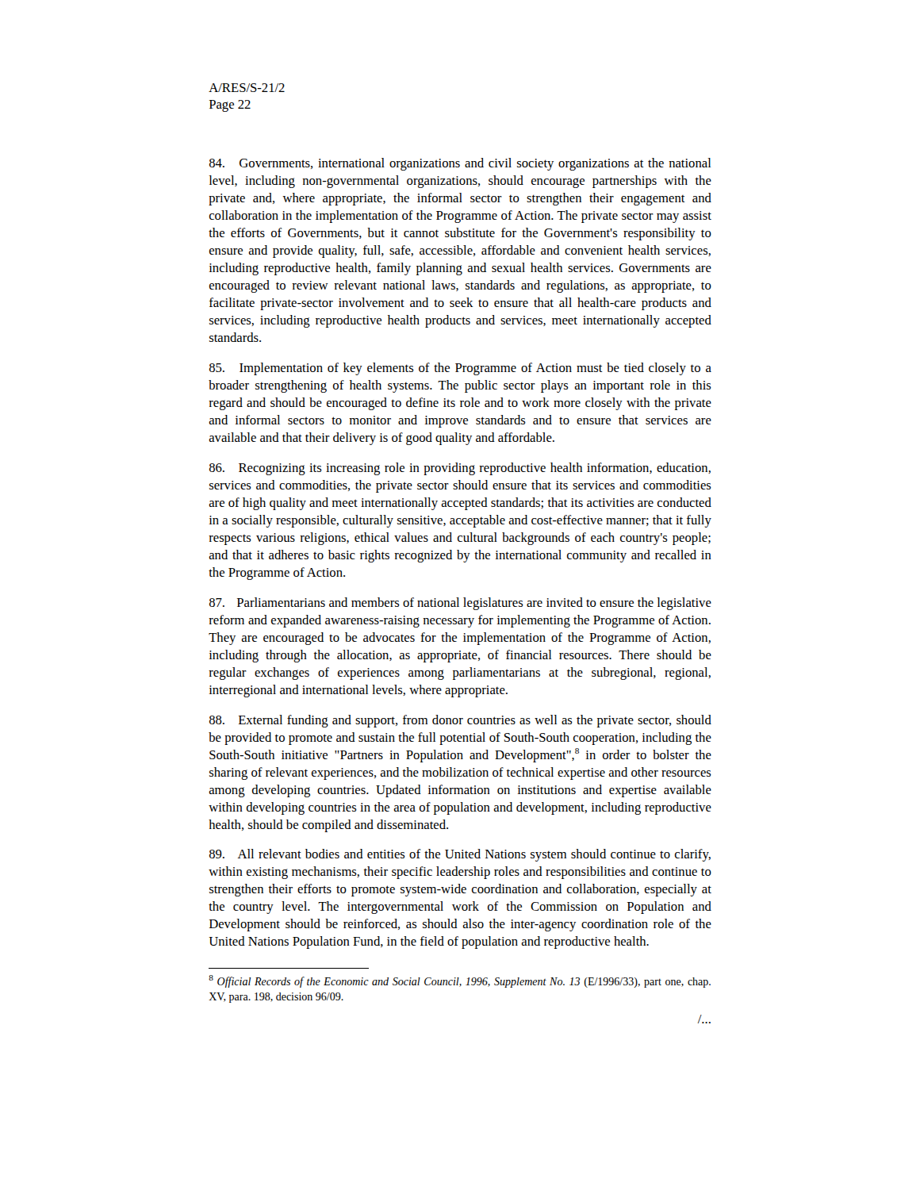A/RES/S-21/2
Page 22
84. Governments, international organizations and civil society organizations at the national level, including non-governmental organizations, should encourage partnerships with the private and, where appropriate, the informal sector to strengthen their engagement and collaboration in the implementation of the Programme of Action. The private sector may assist the efforts of Governments, but it cannot substitute for the Government's responsibility to ensure and provide quality, full, safe, accessible, affordable and convenient health services, including reproductive health, family planning and sexual health services. Governments are encouraged to review relevant national laws, standards and regulations, as appropriate, to facilitate private-sector involvement and to seek to ensure that all health-care products and services, including reproductive health products and services, meet internationally accepted standards.
85. Implementation of key elements of the Programme of Action must be tied closely to a broader strengthening of health systems. The public sector plays an important role in this regard and should be encouraged to define its role and to work more closely with the private and informal sectors to monitor and improve standards and to ensure that services are available and that their delivery is of good quality and affordable.
86. Recognizing its increasing role in providing reproductive health information, education, services and commodities, the private sector should ensure that its services and commodities are of high quality and meet internationally accepted standards; that its activities are conducted in a socially responsible, culturally sensitive, acceptable and cost-effective manner; that it fully respects various religions, ethical values and cultural backgrounds of each country's people; and that it adheres to basic rights recognized by the international community and recalled in the Programme of Action.
87. Parliamentarians and members of national legislatures are invited to ensure the legislative reform and expanded awareness-raising necessary for implementing the Programme of Action. They are encouraged to be advocates for the implementation of the Programme of Action, including through the allocation, as appropriate, of financial resources. There should be regular exchanges of experiences among parliamentarians at the subregional, regional, interregional and international levels, where appropriate.
88. External funding and support, from donor countries as well as the private sector, should be provided to promote and sustain the full potential of South-South cooperation, including the South-South initiative "Partners in Population and Development",8 in order to bolster the sharing of relevant experiences, and the mobilization of technical expertise and other resources among developing countries. Updated information on institutions and expertise available within developing countries in the area of population and development, including reproductive health, should be compiled and disseminated.
89. All relevant bodies and entities of the United Nations system should continue to clarify, within existing mechanisms, their specific leadership roles and responsibilities and continue to strengthen their efforts to promote system-wide coordination and collaboration, especially at the country level. The intergovernmental work of the Commission on Population and Development should be reinforced, as should also the inter-agency coordination role of the United Nations Population Fund, in the field of population and reproductive health.
8 Official Records of the Economic and Social Council, 1996, Supplement No. 13 (E/1996/33), part one, chap. XV, para. 198, decision 96/09.
/...